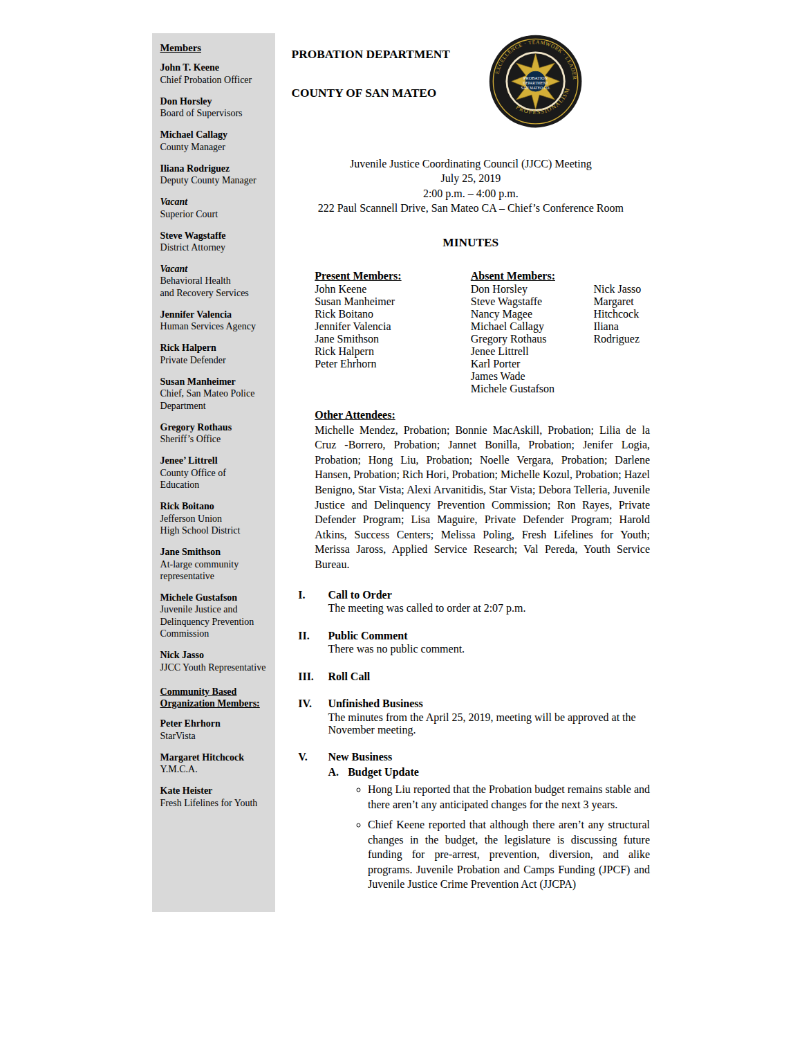Members
John T. Keene
Chief Probation Officer
Don Horsley
Board of Supervisors
Michael Callagy
County Manager
Iliana Rodriguez
Deputy County Manager
Vacant
Superior Court
Steve Wagstaffe
District Attorney
Vacant
Behavioral Health
and Recovery Services
Jennifer Valencia
Human Services Agency
Rick Halpern
Private Defender
Susan Manheimer
Chief, San Mateo Police Department
Gregory Rothaus
Sheriff’s Office
Jenee’ Littrell
County Office of Education
Rick Boitano
Jefferson Union
High School District
Jane Smithson
At-large community representative
Michele Gustafson
Juvenile Justice and Delinquency Prevention Commission
Nick Jasso
JJCC Youth Representative
Community Based
Organization Members:
Peter Ehrhorn
StarVista
Margaret Hitchcock
Y.M.C.A.
Kate Heister
Fresh Lifelines for Youth
PROBATION DEPARTMENT
COUNTY OF SAN MATEO
PROBATION DEPARTMENT SAN MATEO CO. EXCELLENCE · TEAMWORK · LEADERSHIP · INTEGRITY PROFESSIONALISM
Juvenile Justice Coordinating Council (JJCC) Meeting
July 25, 2019
2:00 p.m. – 4:00 p.m.
222 Paul Scannell Drive, San Mateo CA – Chief’s Conference Room
MINUTES
Present Members:
John Keene
Susan Manheimer
Rick Boitano
Jennifer Valencia
Jane Smithson
Rick Halpern
Peter Ehrhorn
Absent Members:
Don Horsley
Steve Wagstaffe
Nancy Magee
Michael Callagy
Gregory Rothaus
Jenee Littrell
Karl Porter
James Wade
Michele Gustafson
Nick Jasso
Margaret Hitchcock
Iliana Rodriguez
Other Attendees:
Michelle Mendez, Probation; Bonnie MacAskill, Probation; Lilia de la Cruz -Borrero, Probation; Jannet Bonilla, Probation; Jenifer Logia, Probation; Hong Liu, Probation; Noelle Vergara, Probation; Darlene Hansen, Probation; Rich Hori, Probation; Michelle Kozul, Probation; Hazel Benigno, Star Vista; Alexi Arvanitidis, Star Vista; Debora Telleria, Juvenile Justice and Delinquency Prevention Commission; Ron Rayes, Private Defender Program; Lisa Maguire, Private Defender Program; Harold Atkins, Success Centers; Melissa Poling, Fresh Lifelines for Youth; Merissa Jaross, Applied Service Research; Val Pereda, Youth Service Bureau.
I.
Call to Order
The meeting was called to order at 2:07 p.m.
II.
Public Comment
There was no public comment.
III.
Roll Call
IV.
Unfinished Business
The minutes from the April 25, 2019, meeting will be approved at the November meeting.
V.
New Business
A.
Budget Update
Hong Liu reported that the Probation budget remains stable and there aren’t any anticipated changes for the next 3 years.
Chief Keene reported that although there aren’t any structural changes in the budget, the legislature is discussing future funding for pre-arrest, prevention, diversion, and alike programs. Juvenile Probation and Camps Funding (JPCF) and Juvenile Justice Crime Prevention Act (JJCPA)